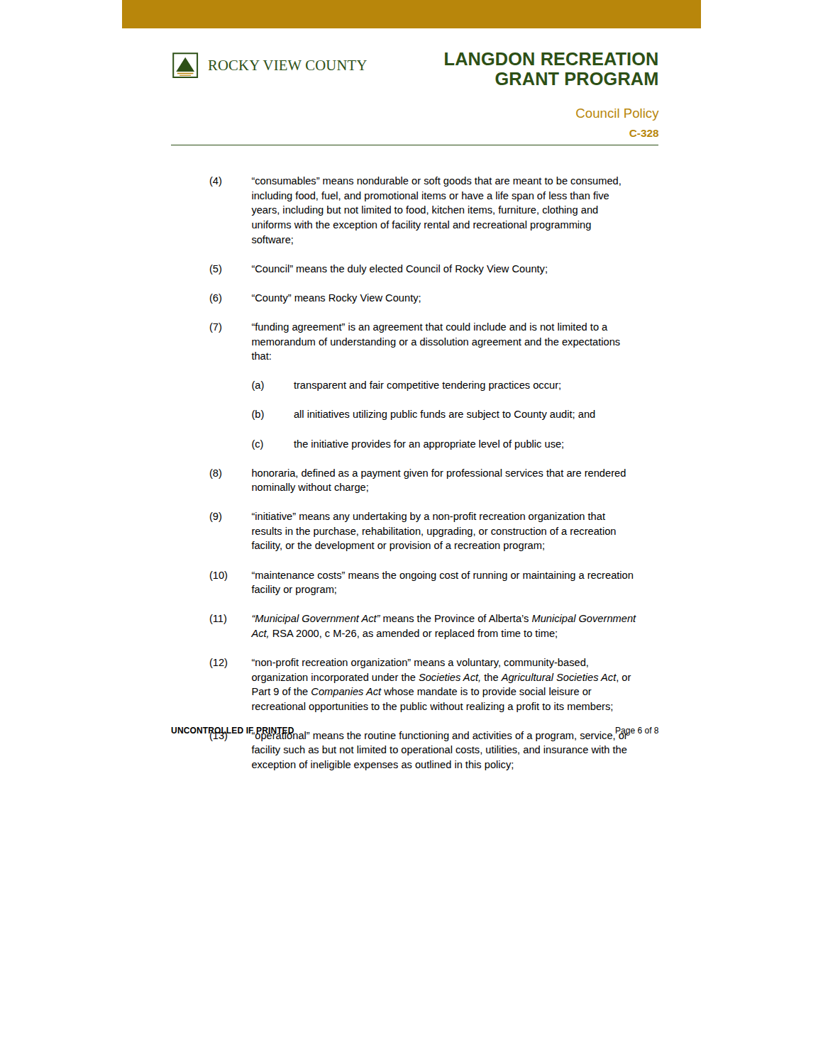ROCKY VIEW COUNTY
LANGDON RECREATION
GRANT PROGRAM
Council Policy
C-328
(4)
“consumables” means nondurable or soft goods that are meant to be consumed, including food, fuel, and promotional items or have a life span of less than five years, including but not limited to food, kitchen items, furniture, clothing and uniforms with the exception of facility rental and recreational programming software;
(5)
“Council” means the duly elected Council of Rocky View County;
(6)
“County” means Rocky View County;
(7)
“funding agreement” is an agreement that could include and is not limited to a memorandum of understanding or a dissolution agreement and the expectations that:
(a)
transparent and fair competitive tendering practices occur;
(b)
all initiatives utilizing public funds are subject to County audit; and
(c)
the initiative provides for an appropriate level of public use;
(8)
honoraria, defined as a payment given for professional services that are rendered nominally without charge;
(9)
“initiative” means any undertaking by a non-profit recreation organization that results in the purchase, rehabilitation, upgrading, or construction of a recreation facility, or the development or provision of a recreation program;
(10)
“maintenance costs” means the ongoing cost of running or maintaining a recreation facility or program;
(11)
“Municipal Government Act” means the Province of Alberta’s Municipal Government Act, RSA 2000, c M-26, as amended or replaced from time to time;
(12)
“non-profit recreation organization” means a voluntary, community-based, organization incorporated under the Societies Act, the Agricultural Societies Act, or Part 9 of the Companies Act whose mandate is to provide social leisure or recreational opportunities to the public without realizing a profit to its members;
(13)
“operational” means the routine functioning and activities of a program, service, or facility such as but not limited to operational costs, utilities, and insurance with the exception of ineligible expenses as outlined in this policy;
UNCONTROLLED IF PRINTED
Page 6 of 8